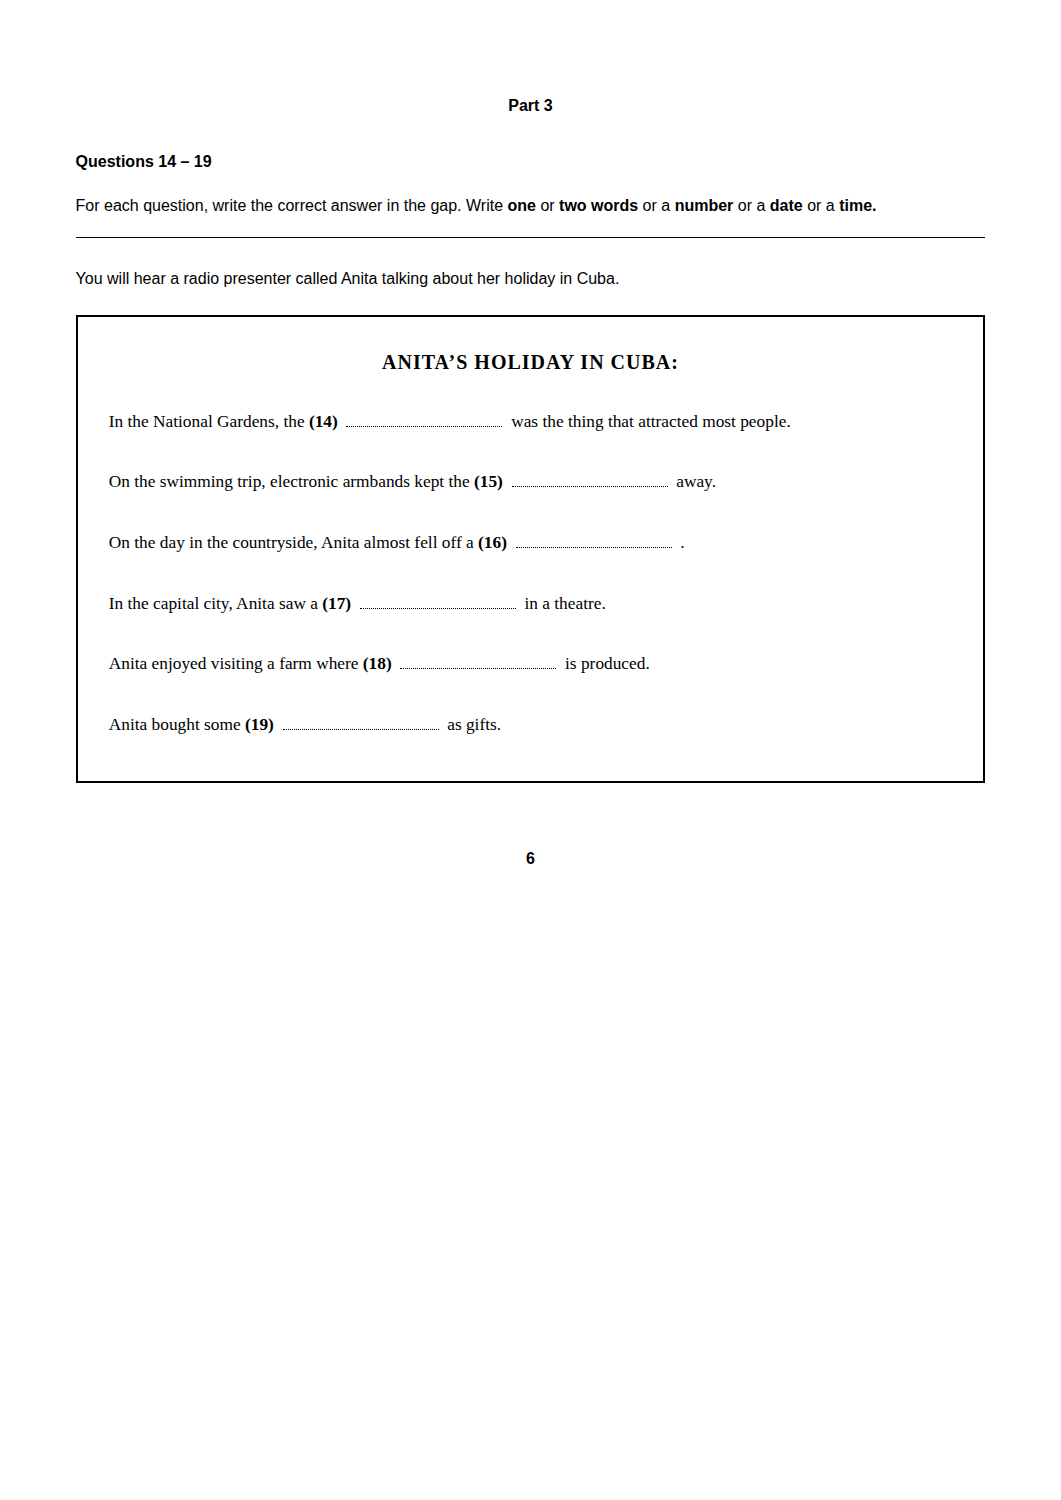Part 3
Questions 14 – 19
For each question, write the correct answer in the gap. Write one or two words or a number or a date or a time.
You will hear a radio presenter called Anita talking about her holiday in Cuba.
ANITA’S HOLIDAY IN CUBA:
In the National Gardens, the (14) was the thing that attracted most people.
On the swimming trip, electronic armbands kept the (15) away.
On the day in the countryside, Anita almost fell off a (16) .
In the capital city, Anita saw a (17) in a theatre.
Anita enjoyed visiting a farm where (18) is produced.
Anita bought some (19) as gifts.
6